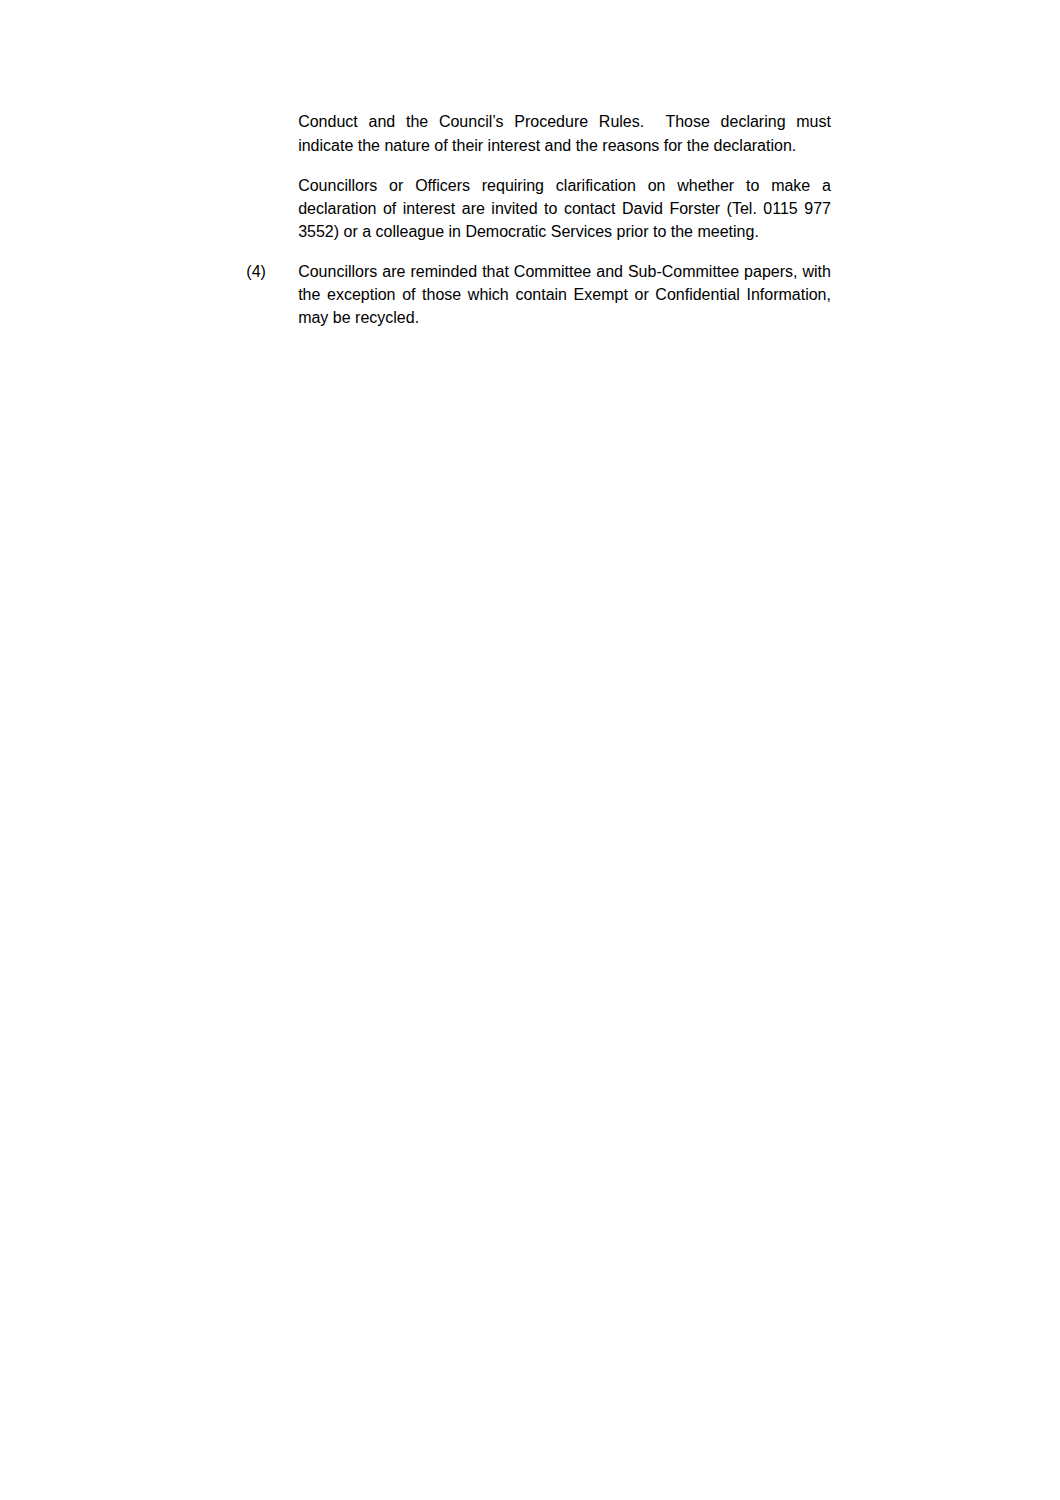Conduct and the Council’s Procedure Rules. Those declaring must indicate the nature of their interest and the reasons for the declaration.
Councillors or Officers requiring clarification on whether to make a declaration of interest are invited to contact David Forster (Tel. 0115 977 3552) or a colleague in Democratic Services prior to the meeting.
(4)
Councillors are reminded that Committee and Sub-Committee papers, with the exception of those which contain Exempt or Confidential Information, may be recycled.